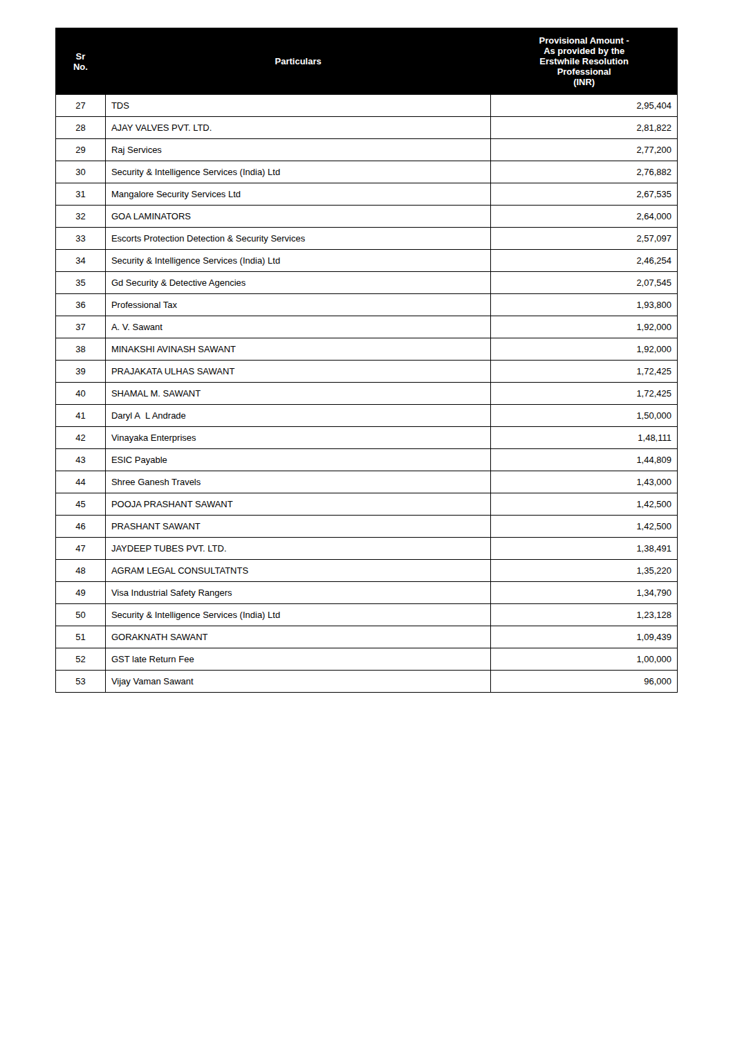| Sr No. | Particulars | Provisional Amount - As provided by the Erstwhile Resolution Professional (INR) |
| --- | --- | --- |
| 27 | TDS | 2,95,404 |
| 28 | AJAY VALVES PVT. LTD. | 2,81,822 |
| 29 | Raj Services | 2,77,200 |
| 30 | Security & Intelligence Services (India) Ltd | 2,76,882 |
| 31 | Mangalore Security Services Ltd | 2,67,535 |
| 32 | GOA LAMINATORS | 2,64,000 |
| 33 | Escorts Protection Detection & Security Services | 2,57,097 |
| 34 | Security & Intelligence Services (India) Ltd | 2,46,254 |
| 35 | Gd Security & Detective Agencies | 2,07,545 |
| 36 | Professional Tax | 1,93,800 |
| 37 | A. V. Sawant | 1,92,000 |
| 38 | MINAKSHI AVINASH SAWANT | 1,92,000 |
| 39 | PRAJAKATA ULHAS SAWANT | 1,72,425 |
| 40 | SHAMAL M. SAWANT | 1,72,425 |
| 41 | Daryl A L Andrade | 1,50,000 |
| 42 | Vinayaka Enterprises | 1,48,111 |
| 43 | ESIC Payable | 1,44,809 |
| 44 | Shree Ganesh Travels | 1,43,000 |
| 45 | POOJA PRASHANT SAWANT | 1,42,500 |
| 46 | PRASHANT SAWANT | 1,42,500 |
| 47 | JAYDEEP TUBES PVT. LTD. | 1,38,491 |
| 48 | AGRAM LEGAL CONSULTATNTS | 1,35,220 |
| 49 | Visa Industrial Safety Rangers | 1,34,790 |
| 50 | Security & Intelligence Services (India) Ltd | 1,23,128 |
| 51 | GORAKNATH SAWANT | 1,09,439 |
| 52 | GST late Return Fee | 1,00,000 |
| 53 | Vijay Vaman Sawant | 96,000 |